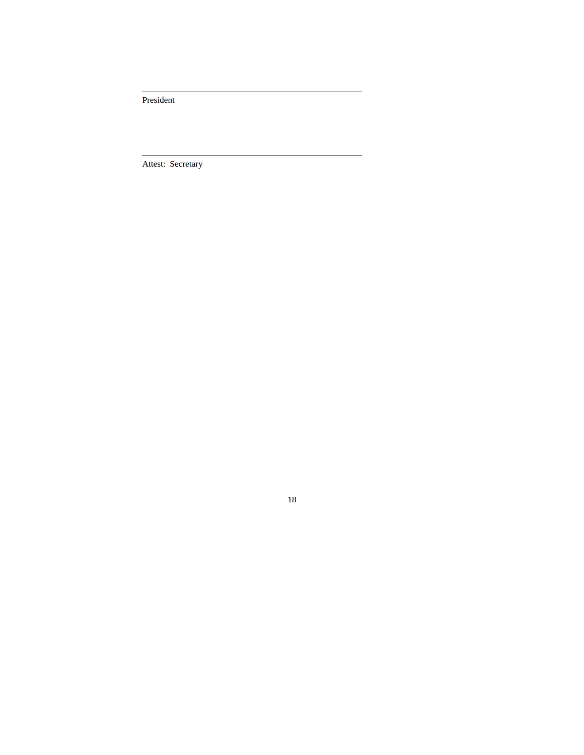President
Attest: Secretary
18